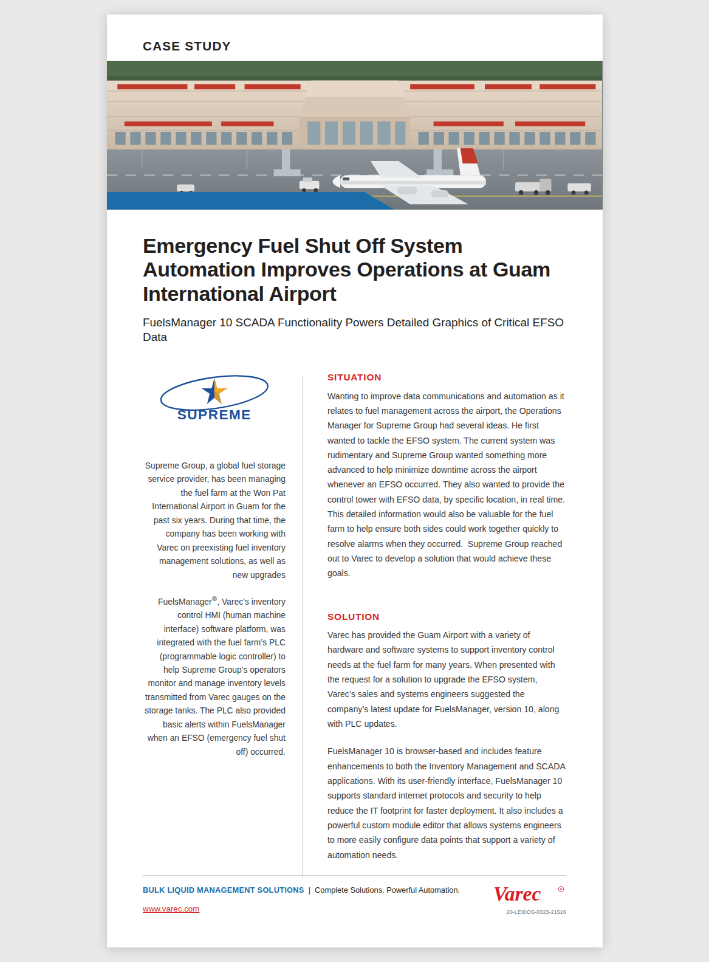Case Study
Emergency Fuel Shut Off System Automation Improves Operations at Guam International Airport
FuelsManager 10 SCADA Functionality Powers Detailed Graphics of Critical EFSO Data
SUPREME
Supreme Group, a global fuel storage service provider, has been managing the fuel farm at the Won Pat International Airport in Guam for the past six years. During that time, the company has been working with Varec on preexisting fuel inventory management solutions, as well as new upgrades
FuelsManager®, Varec’s inventory control HMI (human machine interface) software platform, was integrated with the fuel farm’s PLC (programmable logic controller) to help Supreme Group’s operators monitor and manage inventory levels transmitted from Varec gauges on the storage tanks. The PLC also provided basic alerts within FuelsManager when an EFSO (emergency fuel shut off) occurred.
Situation
Wanting to improve data communications and automation as it relates to fuel management across the airport, the Operations Manager for Supreme Group had several ideas. He first wanted to tackle the EFSO system. The current system was rudimentary and Supreme Group wanted something more advanced to help minimize downtime across the airport whenever an EFSO occurred. They also wanted to provide the control tower with EFSO data, by specific location, in real time. This detailed information would also be valuable for the fuel farm to help ensure both sides could work together quickly to resolve alarms when they occurred. Supreme Group reached out to Varec to develop a solution that would achieve these goals.
Solution
Varec has provided the Guam Airport with a variety of hardware and software systems to support inventory control needs at the fuel farm for many years. When presented with the request for a solution to upgrade the EFSO system, Varec’s sales and systems engineers suggested the company’s latest update for FuelsManager, version 10, along with PLC updates.
FuelsManager 10 is browser-based and includes feature enhancements to both the Inventory Management and SCADA applications. With its user-friendly interface, FuelsManager 10 supports standard internet protocols and security to help reduce the IT footprint for faster deployment. It also includes a powerful custom module editor that allows systems engineers to more easily configure data points that support a variety of automation needs.
BULK LIQUID MANAGEMENT SOLUTIONS | Complete Solutions. Powerful Automation. www.varec.com
Varec R
20-LEIDOS-0323-21526